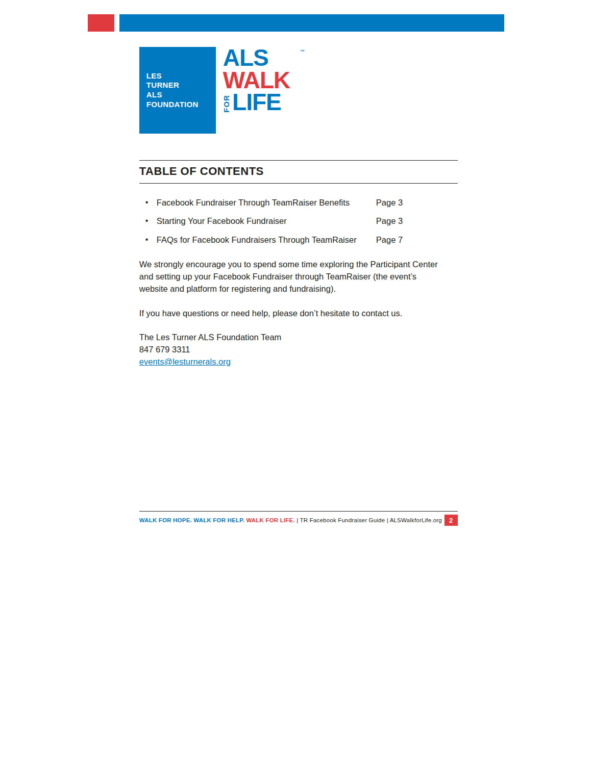LES
TURNER
ALS
FOUNDATION
™
ALS
WALK
FOR
LIFE
TABLE OF CONTENTS
Facebook Fundraiser Through TeamRaiser Benefits Page 3
Starting Your Facebook Fundraiser Page 3
FAQs for Facebook Fundraisers Through TeamRaiser Page 7
We strongly encourage you to spend some time exploring the Participant Center and setting up your Facebook Fundraiser through TeamRaiser (the event’s website and platform for registering and fundraising).
If you have questions or need help, please don’t hesitate to contact us.
The Les Turner ALS Foundation Team
847 679 3311
events@lesturnerals.org
WALK FOR HOPE. WALK FOR HELP. WALK FOR LIFE. | TR Facebook Fundraiser Guide | ALSWalkforLife.org
2